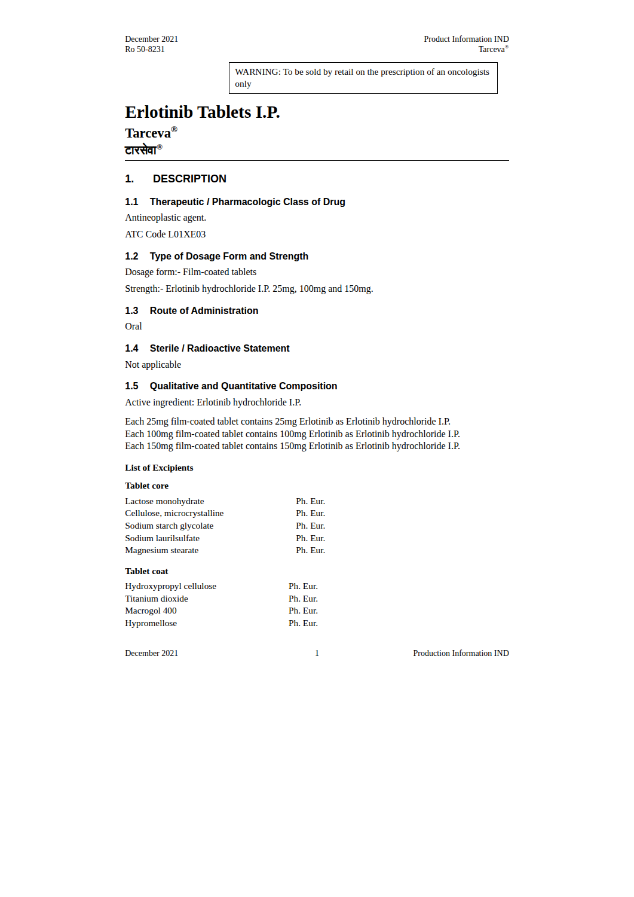December 2021
Ro 50-8231
Product Information IND
Tarceva®
WARNING: To be sold by retail on the prescription of an oncologists only
Erlotinib Tablets I.P.
Tarceva®
टारसेवा®
1. DESCRIPTION
1.1 Therapeutic / Pharmacologic Class of Drug
Antineoplastic agent.
ATC Code L01XE03
1.2 Type of Dosage Form and Strength
Dosage form:- Film-coated tablets
Strength:- Erlotinib hydrochloride I.P. 25mg, 100mg and 150mg.
1.3 Route of Administration
Oral
1.4 Sterile / Radioactive Statement
Not applicable
1.5 Qualitative and Quantitative Composition
Active ingredient: Erlotinib hydrochloride I.P.
Each 25mg film-coated tablet contains 25mg Erlotinib as Erlotinib hydrochloride I.P. Each 100mg film-coated tablet contains 100mg Erlotinib as Erlotinib hydrochloride I.P. Each 150mg film-coated tablet contains 150mg Erlotinib as Erlotinib hydrochloride I.P.
List of Excipients
Tablet core
| Lactose monohydrate | Ph. Eur. |
| Cellulose, microcrystalline | Ph. Eur. |
| Sodium starch glycolate | Ph. Eur. |
| Sodium laurilsulfate | Ph. Eur. |
| Magnesium stearate | Ph. Eur. |
Tablet coat
| Hydroxypropyl cellulose | Ph. Eur. |
| Titanium dioxide | Ph. Eur. |
| Macrogol 400 | Ph. Eur. |
| Hypromellose | Ph. Eur. |
December 2021
1
Production Information IND